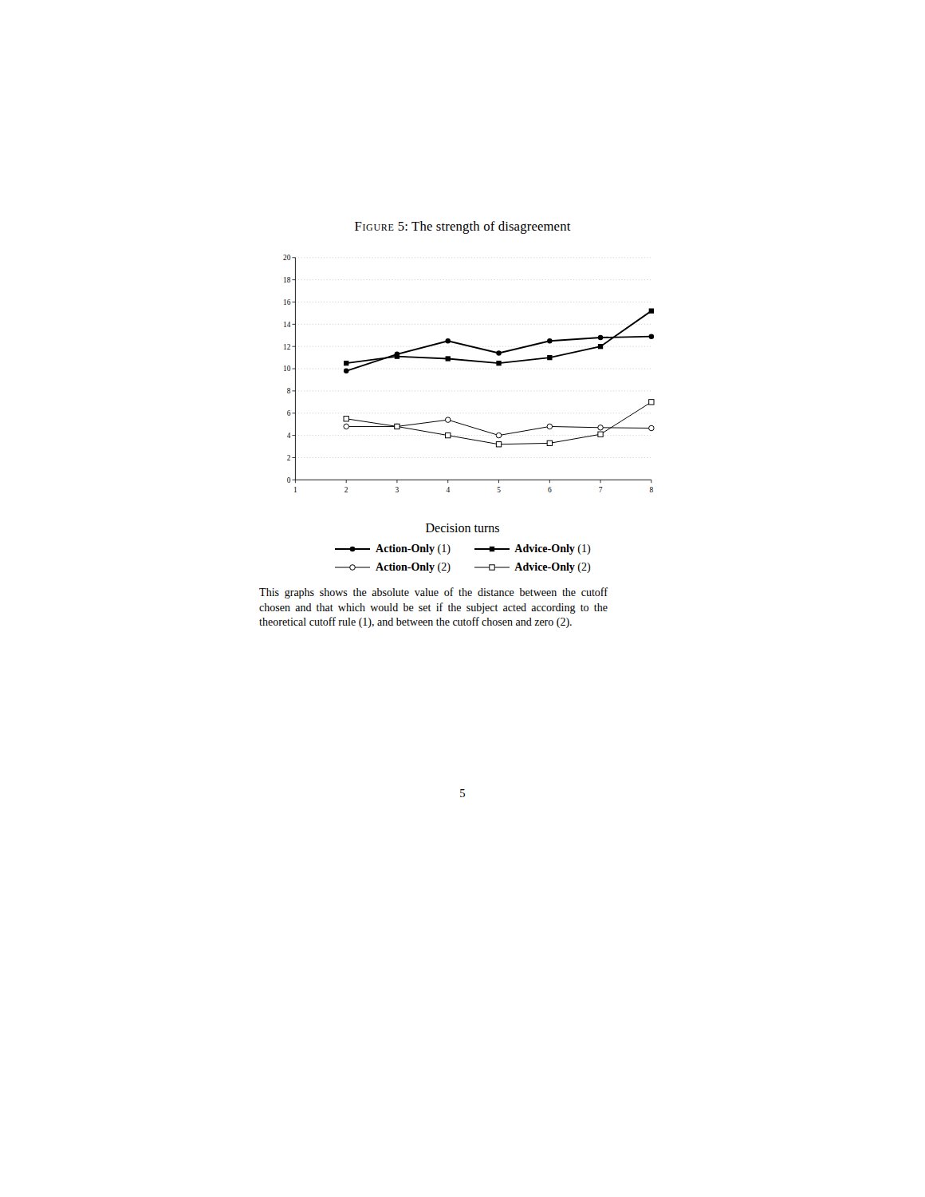Figure 5: The strength of disagreement
20 18 16 14 12 10 8 6 4 2 0 1 2 3 4 5 6 7 8
Decision turns
Action-Only (1) Advice-Only (1)
Action-Only (2) Advice-Only (2)
This graphs shows the absolute value of the distance between the cutoff chosen and that which would be set if the subject acted according to the theoretical cutoff rule (1), and between the cutoff chosen and zero (2).
5